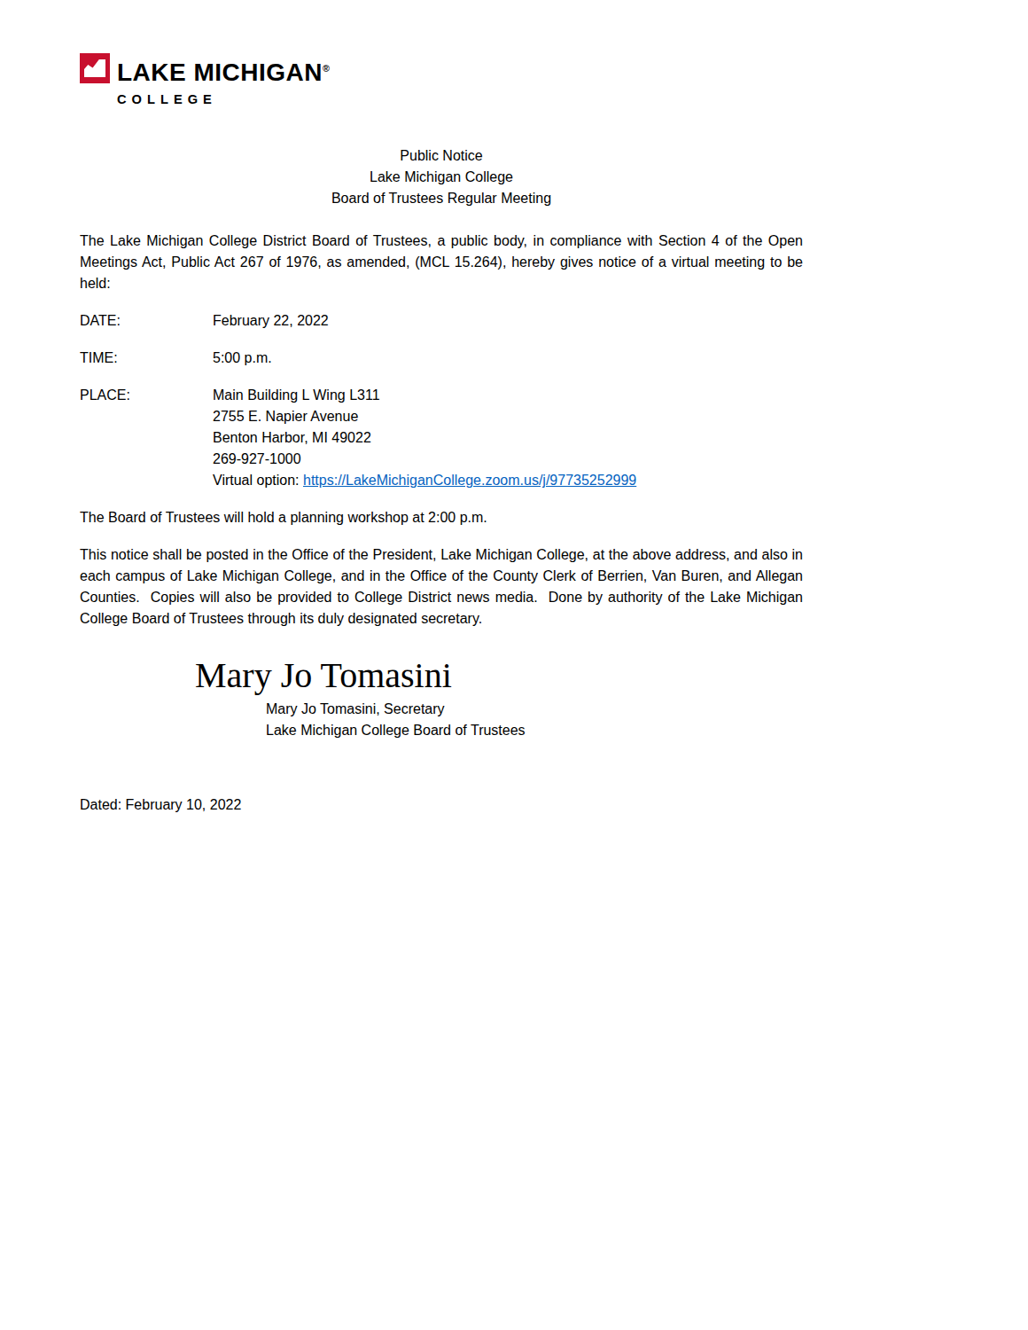LAKE MICHIGAN®
COLLEGE
Public Notice
Lake Michigan College
Board of Trustees Regular Meeting
The Lake Michigan College District Board of Trustees, a public body, in compliance with Section 4 of the Open Meetings Act, Public Act 267 of 1976, as amended, (MCL 15.264), hereby gives notice of a virtual meeting to be held:
| DATE: | February 22, 2022 |
| TIME: | 5:00 p.m. |
| PLACE: | Main Building L Wing L311 2755 E. Napier Avenue Benton Harbor, MI 49022 269-927-1000 Virtual option: https://LakeMichiganCollege.zoom.us/j/97735252999 |
The Board of Trustees will hold a planning workshop at 2:00 p.m.
This notice shall be posted in the Office of the President, Lake Michigan College, at the above address, and also in each campus of Lake Michigan College, and in the Office of the County Clerk of Berrien, Van Buren, and Allegan Counties. Copies will also be provided to College District news media. Done by authority of the Lake Michigan College Board of Trustees through its duly designated secretary.
Mary Jo Tomasini
Mary Jo Tomasini, Secretary
Lake Michigan College Board of Trustees
Dated: February 10, 2022